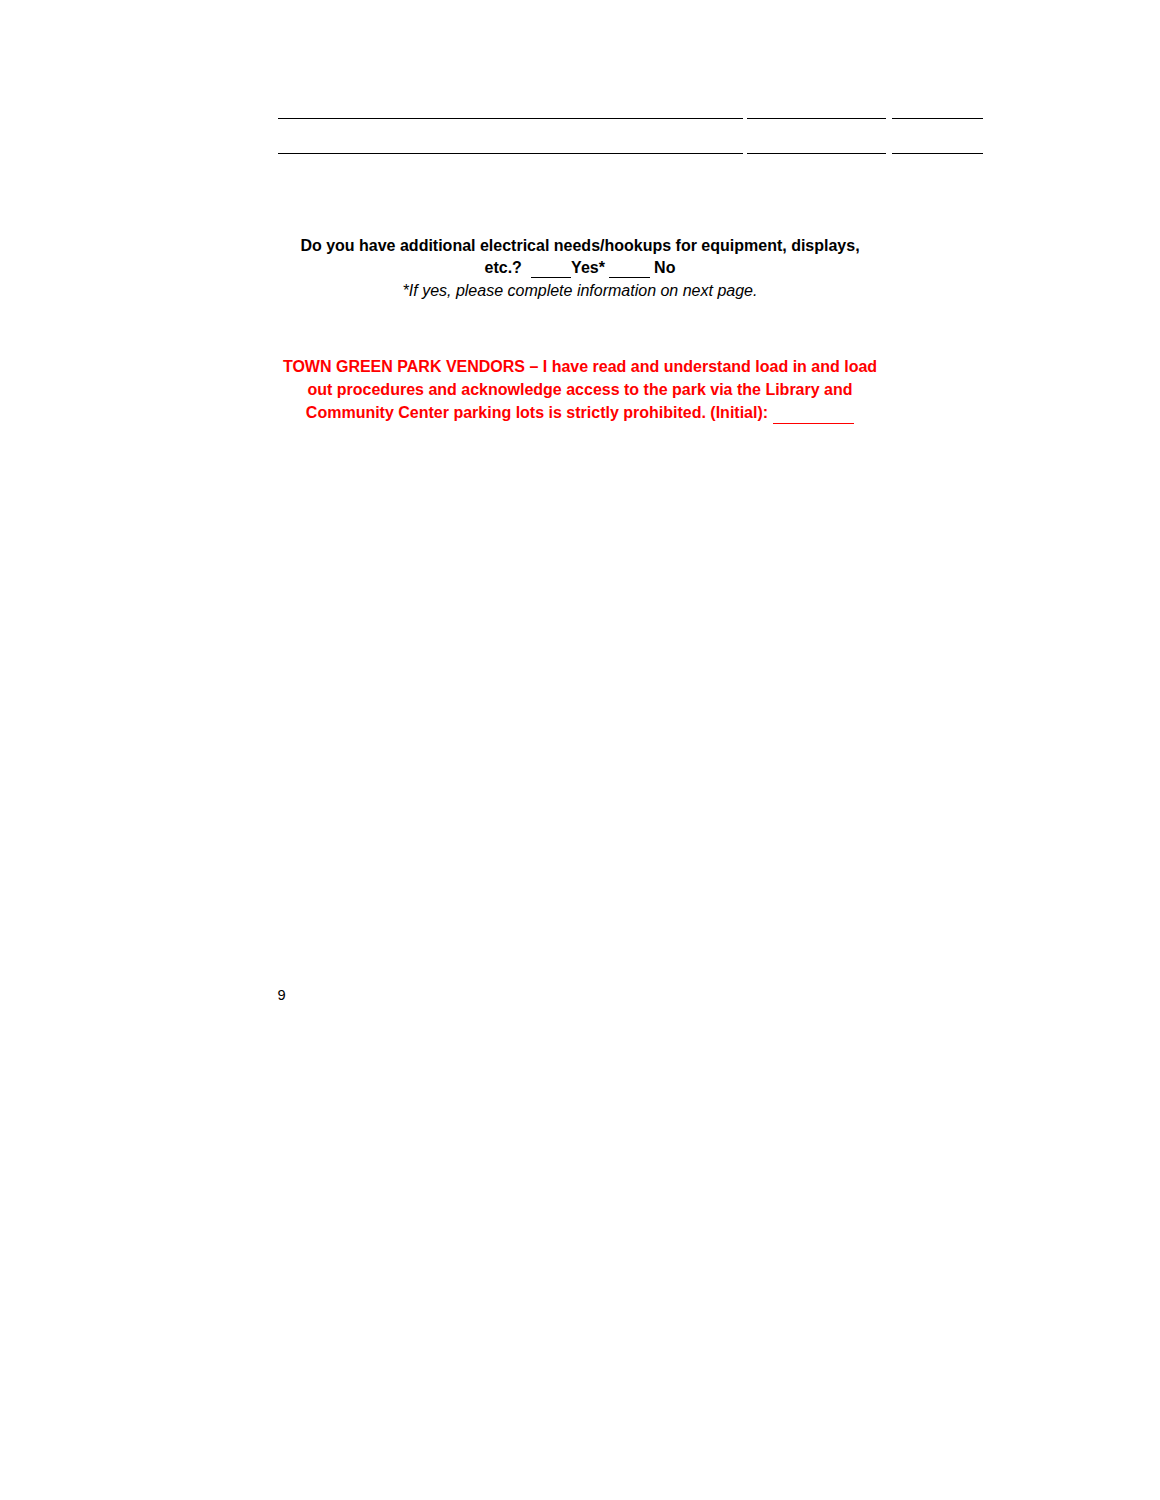Do you have additional electrical needs/hookups for equipment, displays, etc.? Yes* No
*If yes, please complete information on next page.
TOWN GREEN PARK VENDORS – I have read and understand load in and load out procedures and acknowledge access to the park via the Library and Community Center parking lots is strictly prohibited. (Initial):
9